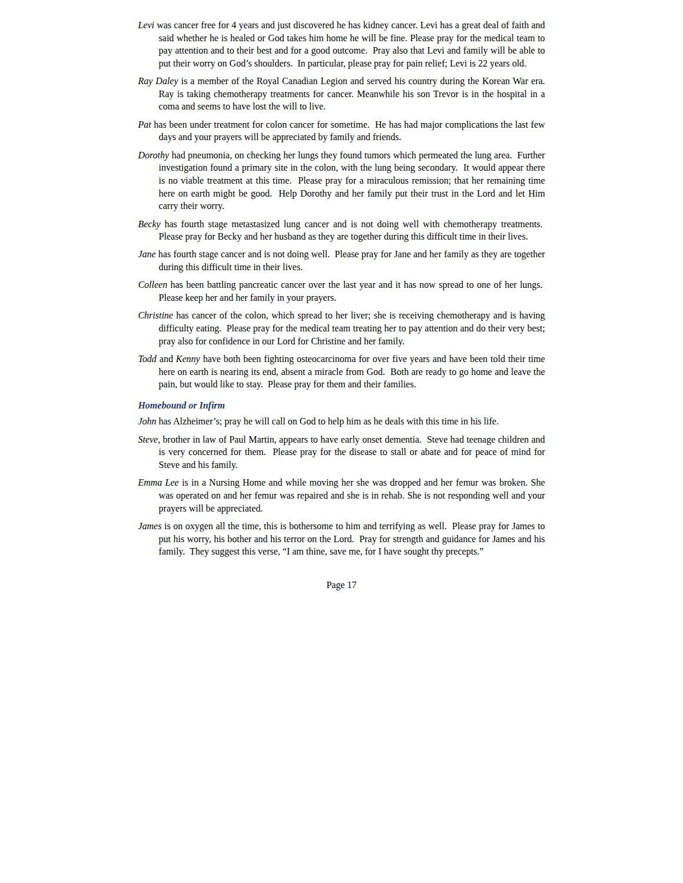Levi was cancer free for 4 years and just discovered he has kidney cancer. Levi has a great deal of faith and said whether he is healed or God takes him home he will be fine. Please pray for the medical team to pay attention and to their best and for a good outcome. Pray also that Levi and family will be able to put their worry on God’s shoulders. In particular, please pray for pain relief; Levi is 22 years old.
Ray Daley is a member of the Royal Canadian Legion and served his country during the Korean War era. Ray is taking chemotherapy treatments for cancer. Meanwhile his son Trevor is in the hospital in a coma and seems to have lost the will to live.
Pat has been under treatment for colon cancer for sometime. He has had major complications the last few days and your prayers will be appreciated by family and friends.
Dorothy had pneumonia, on checking her lungs they found tumors which permeated the lung area. Further investigation found a primary site in the colon, with the lung being secondary. It would appear there is no viable treatment at this time. Please pray for a miraculous remission; that her remaining time here on earth might be good. Help Dorothy and her family put their trust in the Lord and let Him carry their worry.
Becky has fourth stage metastasized lung cancer and is not doing well with chemotherapy treatments. Please pray for Becky and her husband as they are together during this difficult time in their lives.
Jane has fourth stage cancer and is not doing well. Please pray for Jane and her family as they are together during this difficult time in their lives.
Colleen has been battling pancreatic cancer over the last year and it has now spread to one of her lungs. Please keep her and her family in your prayers.
Christine has cancer of the colon, which spread to her liver; she is receiving chemotherapy and is having difficulty eating. Please pray for the medical team treating her to pay attention and do their very best; pray also for confidence in our Lord for Christine and her family.
Todd and Kenny have both been fighting osteocarcinoma for over five years and have been told their time here on earth is nearing its end, absent a miracle from God. Both are ready to go home and leave the pain, but would like to stay. Please pray for them and their families.
Homebound or Infirm
John has Alzheimer’s; pray he will call on God to help him as he deals with this time in his life.
Steve, brother in law of Paul Martin, appears to have early onset dementia. Steve had teenage children and is very concerned for them. Please pray for the disease to stall or abate and for peace of mind for Steve and his family.
Emma Lee is in a Nursing Home and while moving her she was dropped and her femur was broken. She was operated on and her femur was repaired and she is in rehab. She is not responding well and your prayers will be appreciated.
James is on oxygen all the time, this is bothersome to him and terrifying as well. Please pray for James to put his worry, his bother and his terror on the Lord. Pray for strength and guidance for James and his family. They suggest this verse, “I am thine, save me, for I have sought thy precepts.”
Page 17